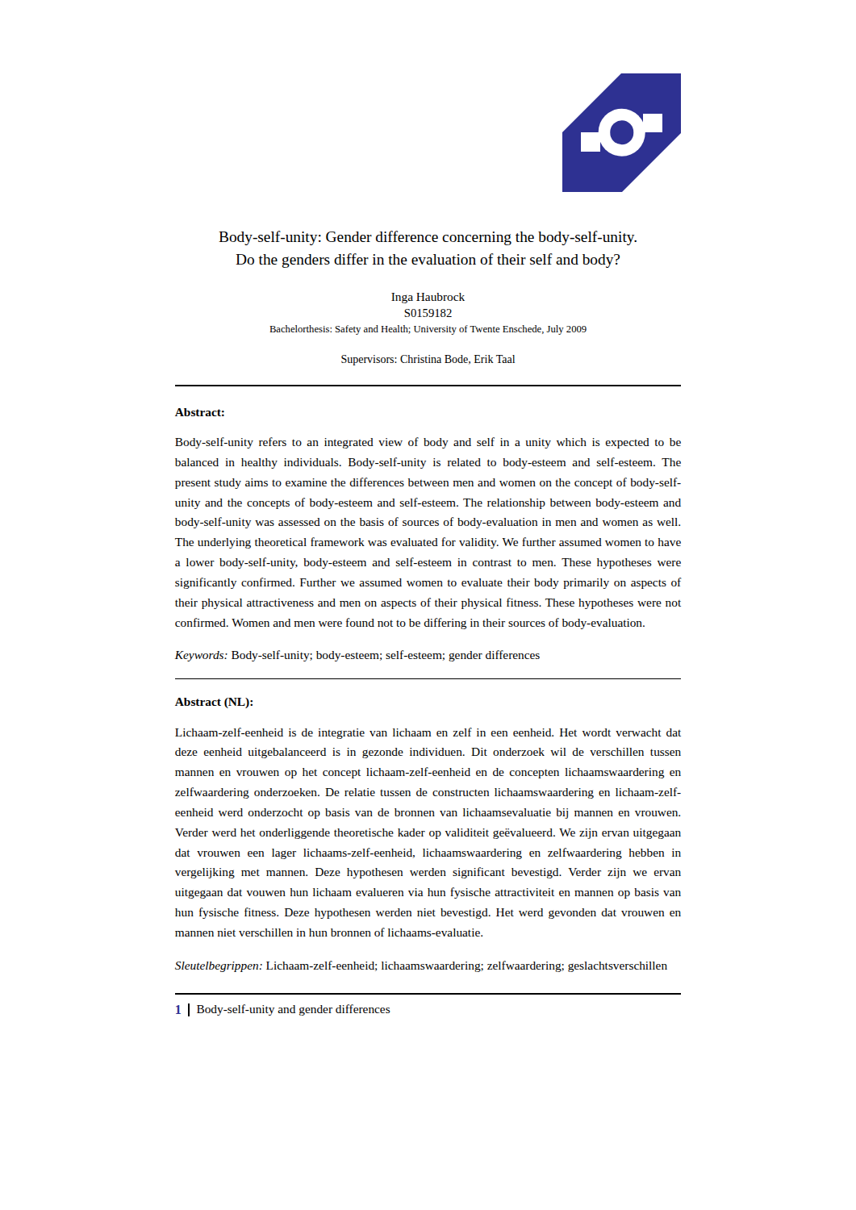Body-self-unity: Gender difference concerning the body-self-unity. Do the genders differ in the evaluation of their self and body?
Inga Haubrock
S0159182
Bachelorthesis: Safety and Health; University of Twente Enschede, July 2009
Supervisors: Christina Bode, Erik Taal
Abstract:
Body-self-unity refers to an integrated view of body and self in a unity which is expected to be balanced in healthy individuals. Body-self-unity is related to body-esteem and self-esteem. The present study aims to examine the differences between men and women on the concept of body-self-unity and the concepts of body-esteem and self-esteem. The relationship between body-esteem and body-self-unity was assessed on the basis of sources of body-evaluation in men and women as well. The underlying theoretical framework was evaluated for validity. We further assumed women to have a lower body-self-unity, body-esteem and self-esteem in contrast to men. These hypotheses were significantly confirmed. Further we assumed women to evaluate their body primarily on aspects of their physical attractiveness and men on aspects of their physical fitness. These hypotheses were not confirmed. Women and men were found not to be differing in their sources of body-evaluation.
Keywords: Body-self-unity; body-esteem; self-esteem; gender differences
Abstract (NL):
Lichaam-zelf-eenheid is de integratie van lichaam en zelf in een eenheid. Het wordt verwacht dat deze eenheid uitgebalanceerd is in gezonde individuen. Dit onderzoek wil de verschillen tussen mannen en vrouwen op het concept lichaam-zelf-eenheid en de concepten lichaamswaardering en zelfwaardering onderzoeken. De relatie tussen de constructen lichaamswaardering en lichaam-zelf-eenheid werd onderzocht op basis van de bronnen van lichaamsevaluatie bij mannen en vrouwen. Verder werd het onderliggende theoretische kader op validiteit geëvalueerd. We zijn ervan uitgegaan dat vrouwen een lager lichaams-zelf-eenheid, lichaamswaardering en zelfwaardering hebben in vergelijking met mannen. Deze hypothesen werden significant bevestigd. Verder zijn we ervan uitgegaan dat vouwen hun lichaam evalueren via hun fysische attractiviteit en mannen op basis van hun fysische fitness. Deze hypothesen werden niet bevestigd. Het werd gevonden dat vrouwen en mannen niet verschillen in hun bronnen of lichaams-evaluatie.
Sleutelbegrippen: Lichaam-zelf-eenheid; lichaamswaardering; zelfwaardering; geslachtsverschillen
1 Body-self-unity and gender differences